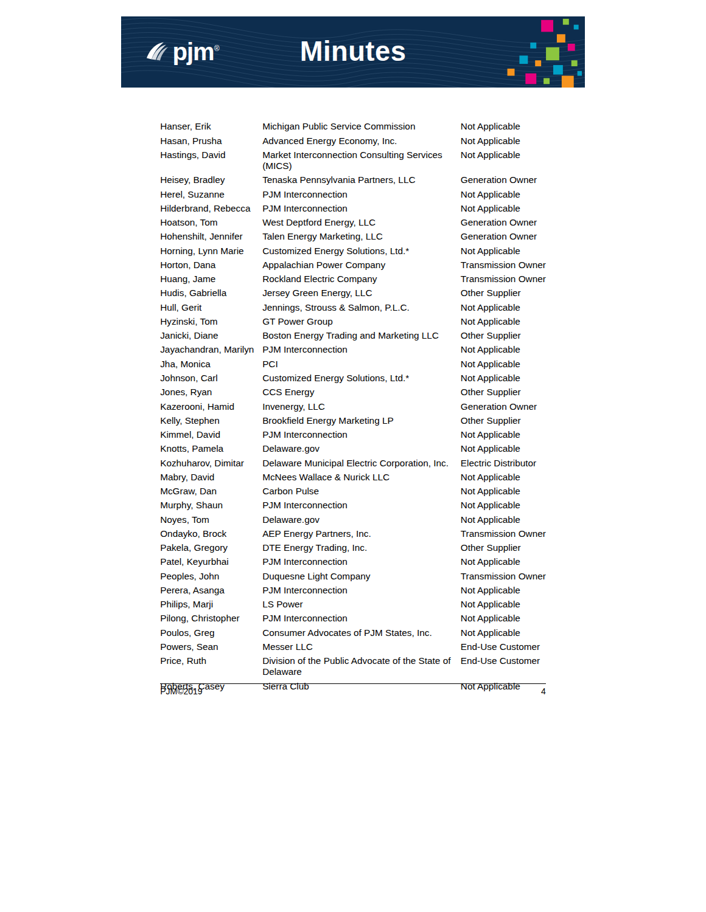pjm®
Minutes
| Hanser, Erik | Michigan Public Service Commission | Not Applicable |
| Hasan, Prusha | Advanced Energy Economy, Inc. | Not Applicable |
| Hastings, David | Market Interconnection Consulting Services (MICS) | Not Applicable |
| Heisey, Bradley | Tenaska Pennsylvania Partners, LLC | Generation Owner |
| Herel, Suzanne | PJM Interconnection | Not Applicable |
| Hilderbrand, Rebecca | PJM Interconnection | Not Applicable |
| Hoatson, Tom | West Deptford Energy, LLC | Generation Owner |
| Hohenshilt, Jennifer | Talen Energy Marketing, LLC | Generation Owner |
| Horning, Lynn Marie | Customized Energy Solutions, Ltd.* | Not Applicable |
| Horton, Dana | Appalachian Power Company | Transmission Owner |
| Huang, Jame | Rockland Electric Company | Transmission Owner |
| Hudis, Gabriella | Jersey Green Energy, LLC | Other Supplier |
| Hull, Gerit | Jennings, Strouss & Salmon, P.L.C. | Not Applicable |
| Hyzinski, Tom | GT Power Group | Not Applicable |
| Janicki, Diane | Boston Energy Trading and Marketing LLC | Other Supplier |
| Jayachandran, Marilyn | PJM Interconnection | Not Applicable |
| Jha, Monica | PCI | Not Applicable |
| Johnson, Carl | Customized Energy Solutions, Ltd.* | Not Applicable |
| Jones, Ryan | CCS Energy | Other Supplier |
| Kazerooni, Hamid | Invenergy, LLC | Generation Owner |
| Kelly, Stephen | Brookfield Energy Marketing LP | Other Supplier |
| Kimmel, David | PJM Interconnection | Not Applicable |
| Knotts, Pamela | Delaware.gov | Not Applicable |
| Kozhuharov, Dimitar | Delaware Municipal Electric Corporation, Inc. | Electric Distributor |
| Mabry, David | McNees Wallace & Nurick LLC | Not Applicable |
| McGraw, Dan | Carbon Pulse | Not Applicable |
| Murphy, Shaun | PJM Interconnection | Not Applicable |
| Noyes, Tom | Delaware.gov | Not Applicable |
| Ondayko, Brock | AEP Energy Partners, Inc. | Transmission Owner |
| Pakela, Gregory | DTE Energy Trading, Inc. | Other Supplier |
| Patel, Keyurbhai | PJM Interconnection | Not Applicable |
| Peoples, John | Duquesne Light Company | Transmission Owner |
| Perera, Asanga | PJM Interconnection | Not Applicable |
| Philips, Marji | LS Power | Not Applicable |
| Pilong, Christopher | PJM Interconnection | Not Applicable |
| Poulos, Greg | Consumer Advocates of PJM States, Inc. | Not Applicable |
| Powers, Sean | Messer LLC | End-Use Customer |
| Price, Ruth | Division of the Public Advocate of the State of Delaware | End-Use Customer |
| Roberts, Casey | Sierra Club | Not Applicable |
PJM©2019 4